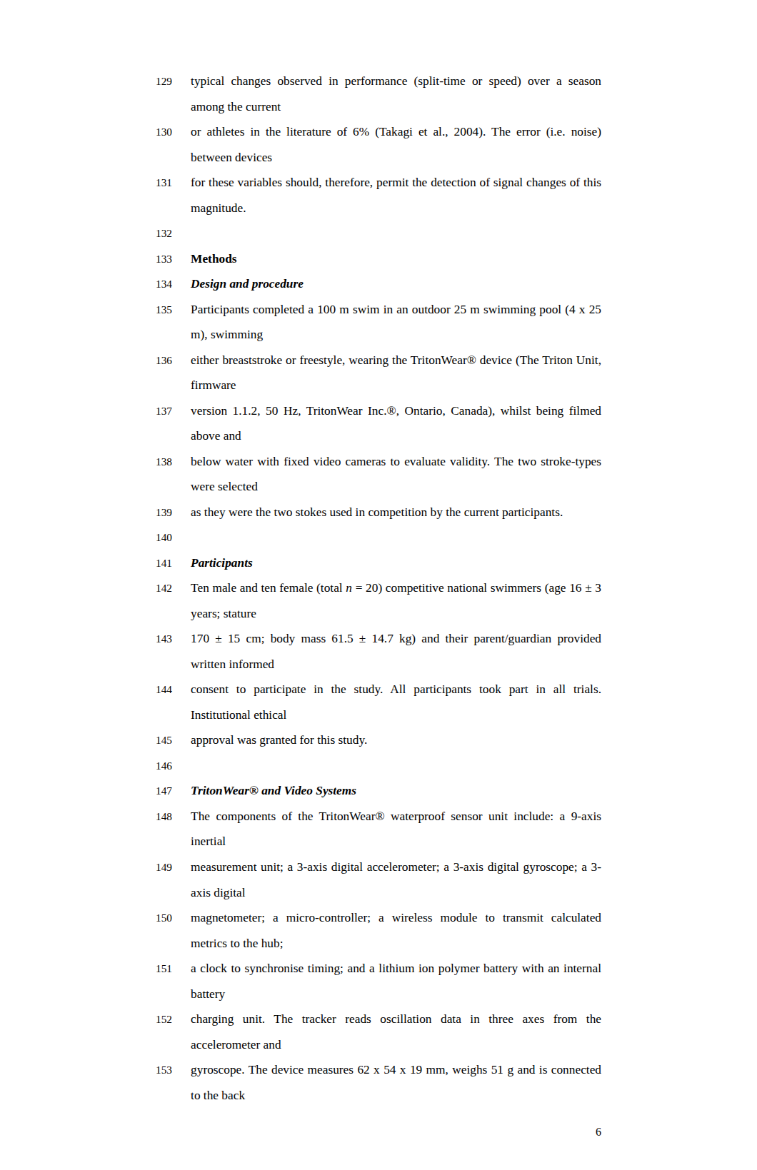129 typical changes observed in performance (split-time or speed) over a season among the current
130 or athletes in the literature of 6% (Takagi et al., 2004). The error (i.e. noise) between devices
131 for these variables should, therefore, permit the detection of signal changes of this magnitude.
132
133 Methods
134 Design and procedure
135 Participants completed a 100 m swim in an outdoor 25 m swimming pool (4 x 25 m), swimming
136 either breaststroke or freestyle, wearing the TritonWear® device (The Triton Unit, firmware
137 version 1.1.2, 50 Hz, TritonWear Inc.®, Ontario, Canada), whilst being filmed above and
138 below water with fixed video cameras to evaluate validity. The two stroke-types were selected
139 as they were the two stokes used in competition by the current participants.
140
141 Participants
142 Ten male and ten female (total n = 20) competitive national swimmers (age 16 ± 3 years; stature
143170 ± 15 cm; body mass 61.5 ± 14.7 kg) and their parent/guardian provided written informed
144 consent to participate in the study. All participants took part in all trials. Institutional ethical
145 approval was granted for this study.
146
147 TritonWear® and Video Systems
148 The components of the TritonWear® waterproof sensor unit include: a 9-axis inertial
149 measurement unit; a 3-axis digital accelerometer; a 3-axis digital gyroscope; a 3-axis digital
150 magnetometer; a micro-controller; a wireless module to transmit calculated metrics to the hub;
151 a clock to synchronise timing; and a lithium ion polymer battery with an internal battery
152 charging unit. The tracker reads oscillation data in three axes from the accelerometer and
153 gyroscope. The device measures 62 x 54 x 19 mm, weighs 51 g and is connected to the back
6